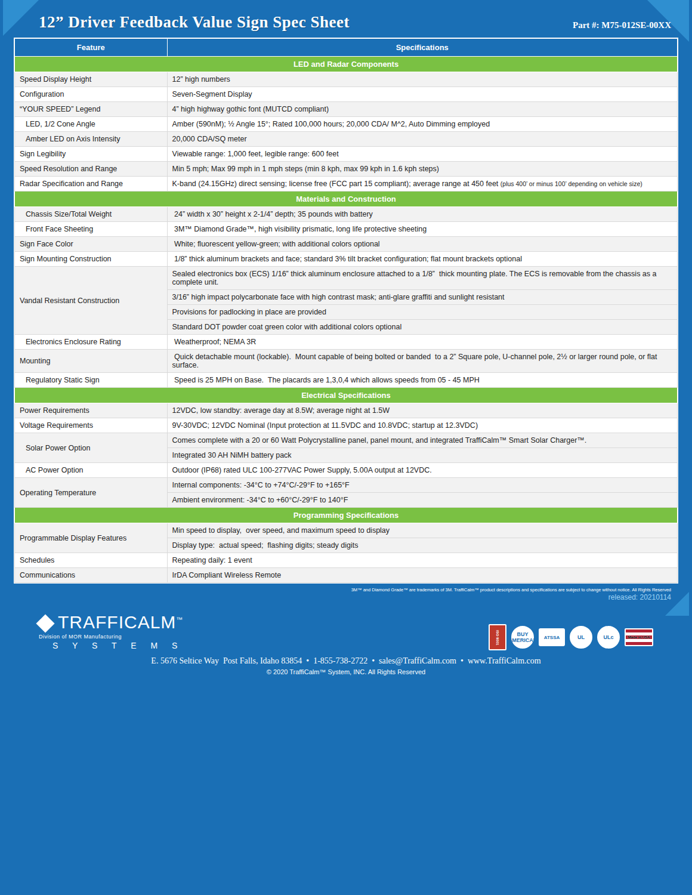12” Driver Feedback Value Sign Spec Sheet
Part #: M75-012SE-00XX
| Feature | Specifications |
| --- | --- |
| LED and Radar Components |
| Speed Display Height | 12” high numbers |
| Configuration | Seven-Segment Display |
| “YOUR SPEED” Legend | 4” high highway gothic font (MUTCD compliant) |
| LED, 1/2 Cone Angle | Amber (590nM); ½ Angle 15°; Rated 100,000 hours; 20,000 CDA/ M^2, Auto Dimming employed |
| Amber LED on Axis Intensity | 20,000 CDA/SQ meter |
| Sign Legibility | Viewable range: 1,000 feet, legible range: 600 feet |
| Speed Resolution and Range | Min 5 mph; Max 99 mph in 1 mph steps (min 8 kph, max 99 kph in 1.6 kph steps) |
| Radar Specification and Range | K-band (24.15GHz) direct sensing; license free (FCC part 15 compliant); average range at 450 feet (plus 400’ or minus 100’ depending on vehicle size) |
| Materials and Construction |
| Chassis Size/Total Weight | 24” width x 30” height x 2-1/4” depth; 35 pounds with battery |
| Front Face Sheeting | 3M™ Diamond Grade™, high visibility prismatic, long life protective sheeting |
| Sign Face Color | White; fluorescent yellow-green; with additional colors optional |
| Sign Mounting Construction | 1/8” thick aluminum brackets and face; standard 3% tilt bracket configuration; flat mount brackets optional |
| Vandal Resistant Construction | Sealed electronics box (ECS) 1/16” thick aluminum enclosure attached to a 1/8” thick mounting plate. The ECS is removable from the chassis as a complete unit. |
| 3/16” high impact polycarbonate face with high contrast mask; anti-glare graffiti and sunlight resistant |
| Provisions for padlocking in place are provided |
| Standard DOT powder coat green color with additional colors optional |
| Electronics Enclosure Rating | Weatherproof; NEMA 3R |
| Mounting | Quick detachable mount (lockable). Mount capable of being bolted or banded to a 2” Square pole, U-channel pole, 2½ or larger round pole, or flat surface. |
| Regulatory Static Sign | Speed is 25 MPH on Base. The placards are 1,3,0,4 which allows speeds from 05 - 45 MPH |
| Electrical Specifications |
| Power Requirements | 12VDC, low standby: average day at 8.5W; average night at 1.5W |
| Voltage Requirements | 9V-30VDC; 12VDC Nominal (Input protection at 11.5VDC and 10.8VDC; startup at 12.3VDC) |
| Solar Power Option | Comes complete with a 20 or 60 Watt Polycrystalline panel, panel mount, and integrated TraffiCalm™ Smart Solar Charger™. |
| Integrated 30 AH NiMH battery pack |
| AC Power Option | Outdoor (IP68) rated ULC 100-277VAC Power Supply, 5.00A output at 12VDC. |
| Operating Temperature | Internal components: -34°C to +74°C/-29°F to +165°F |
| Ambient environment: -34°C to +60°C/-29°F to 140°F |
| Programming Specifications |
| Programmable Display Features | Min speed to display, over speed, and maximum speed to display |
| Display type: actual speed; flashing digits; steady digits |
| Schedules | Repeating daily: 1 event |
| Communications | IrDA Compliant Wireless Remote |
3M™ and Diamond Grade™ are trademarks of 3M. TraffiCalm™ product descriptions and specifications are subject to change without notice. All Rights Reserved
released: 20210114
TRAFFICALM™
Division of MOR Manufacturing
S Y S T E M S
ISO 9001
BUY
AMERICAN
ATSSA
UL
ULc
Made in USA
E. 5676 Seltice Way Post Falls, Idaho 83854 • 1-855-738-2722 • sales@TraffiCalm.com • www.TraffiCalm.com
© 2020 TraffiCalm™ System, INC. All Rights Reserved